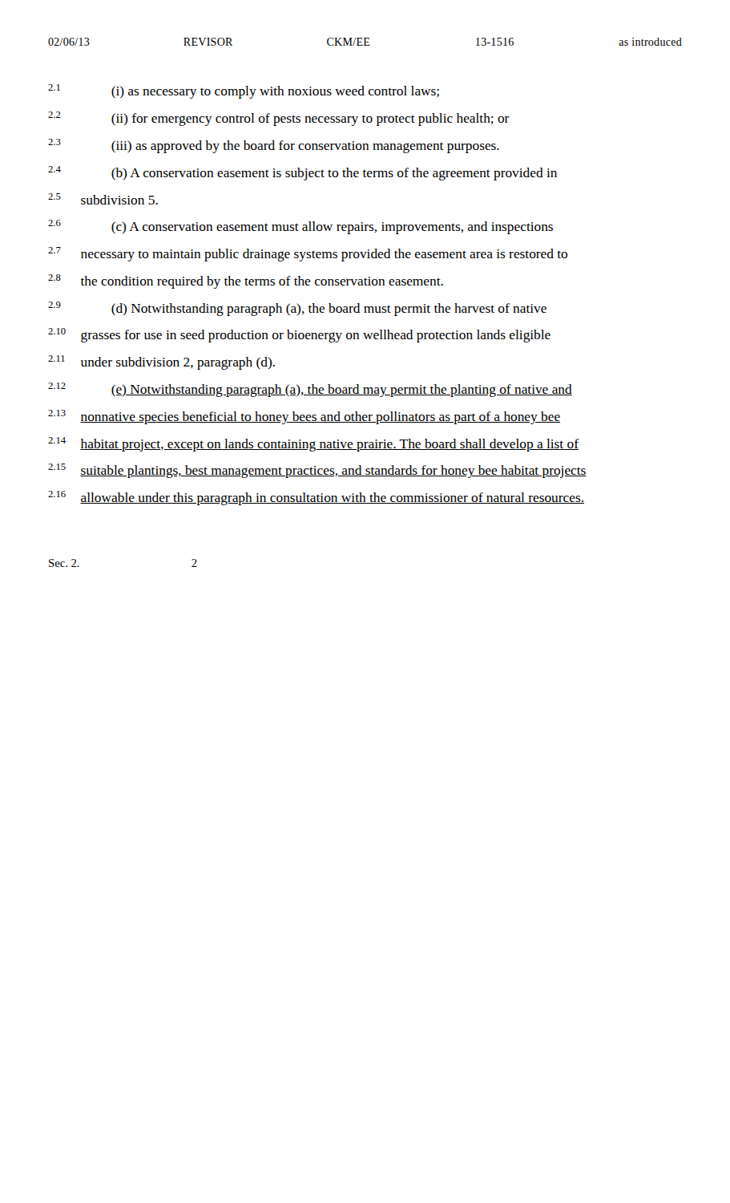02/06/13 REVISOR CKM/EE 13-1516 as introduced
| 2.1 | (i) as necessary to comply with noxious weed control laws; |
| 2.2 | (ii) for emergency control of pests necessary to protect public health; or |
| 2.3 | (iii) as approved by the board for conservation management purposes. |
| 2.4 | (b) A conservation easement is subject to the terms of the agreement provided in |
| 2.5 | subdivision 5. |
| 2.6 | (c) A conservation easement must allow repairs, improvements, and inspections |
| 2.7 | necessary to maintain public drainage systems provided the easement area is restored to |
| 2.8 | the condition required by the terms of the conservation easement. |
| 2.9 | (d) Notwithstanding paragraph (a), the board must permit the harvest of native |
| 2.10 | grasses for use in seed production or bioenergy on wellhead protection lands eligible |
| 2.11 | under subdivision 2, paragraph (d). |
| 2.12 | (e) Notwithstanding paragraph (a), the board may permit the planting of native and |
| 2.13 | nonnative species beneficial to honey bees and other pollinators as part of a honey bee |
| 2.14 | habitat project, except on lands containing native prairie. The board shall develop a list of |
| 2.15 | suitable plantings, best management practices, and standards for honey bee habitat projects |
| 2.16 | allowable under this paragraph in consultation with the commissioner of natural resources. |
Sec. 2. 2